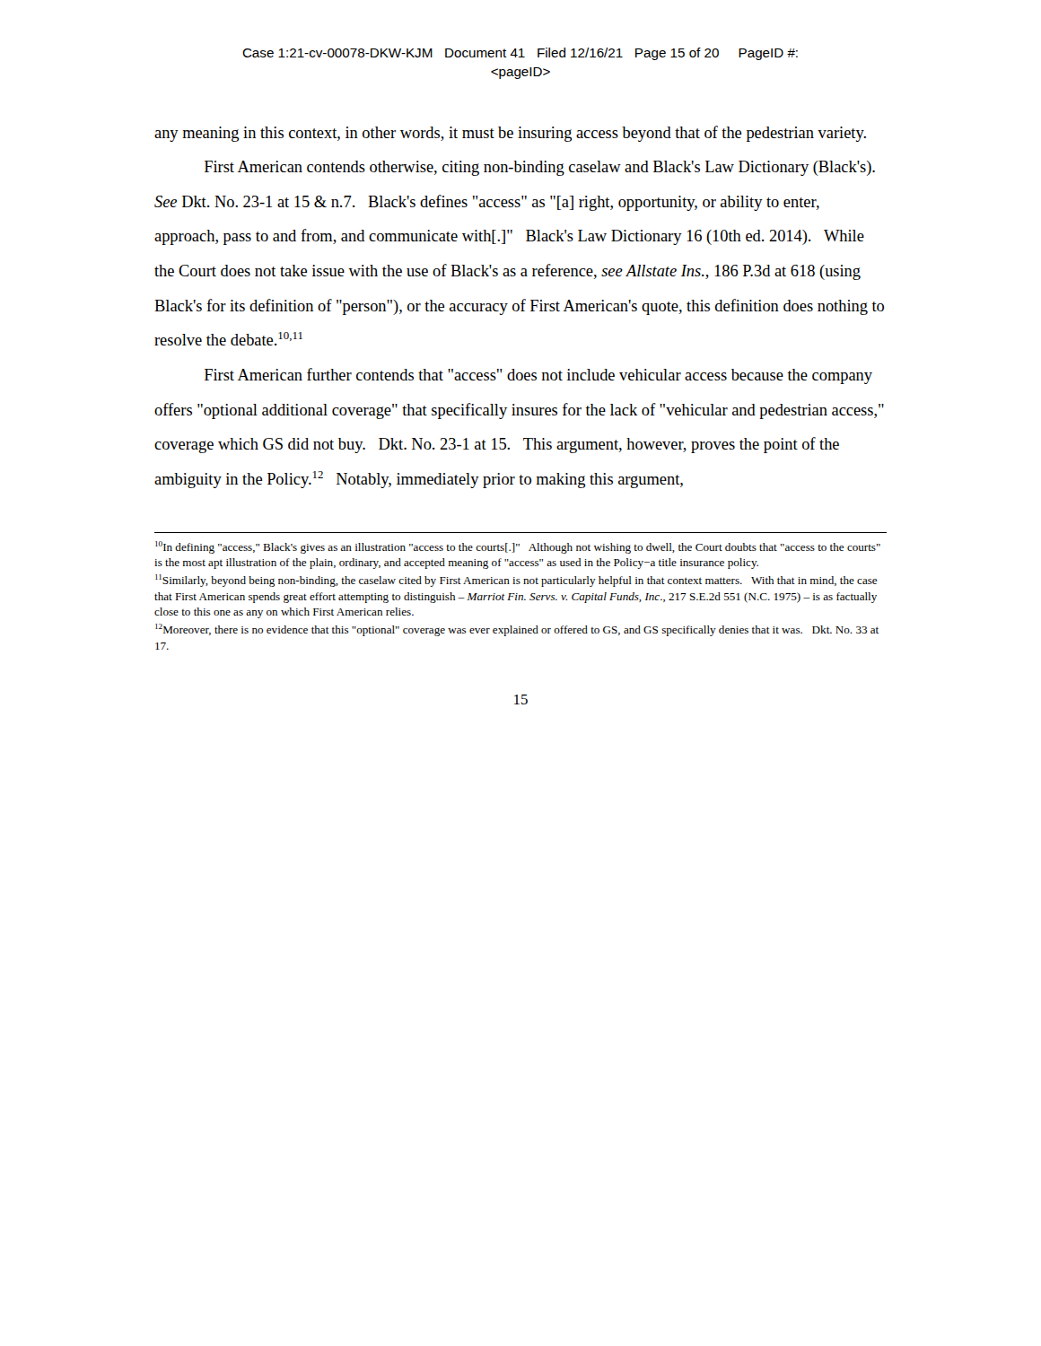Case 1:21-cv-00078-DKW-KJM Document 41 Filed 12/16/21 Page 15 of 20 PageID #: <pageID>
any meaning in this context, in other words, it must be insuring access beyond that of the pedestrian variety.
First American contends otherwise, citing non-binding caselaw and Black's Law Dictionary (Black's). See Dkt. No. 23-1 at 15 & n.7. Black's defines "access" as "[a] right, opportunity, or ability to enter, approach, pass to and from, and communicate with[.]" Black's Law Dictionary 16 (10th ed. 2014). While the Court does not take issue with the use of Black's as a reference, see Allstate Ins., 186 P.3d at 618 (using Black's for its definition of "person"), or the accuracy of First American's quote, this definition does nothing to resolve the debate.10,11
First American further contends that "access" does not include vehicular access because the company offers "optional additional coverage" that specifically insures for the lack of "vehicular and pedestrian access," coverage which GS did not buy. Dkt. No. 23-1 at 15. This argument, however, proves the point of the ambiguity in the Policy.12 Notably, immediately prior to making this argument,
10In defining "access," Black's gives as an illustration "access to the courts[.]" Although not wishing to dwell, the Court doubts that "access to the courts" is the most apt illustration of the plain, ordinary, and accepted meaning of "access" as used in the Policy−a title insurance policy.
11Similarly, beyond being non-binding, the caselaw cited by First American is not particularly helpful in that context matters. With that in mind, the case that First American spends great effort attempting to distinguish – Marriot Fin. Servs. v. Capital Funds, Inc., 217 S.E.2d 551 (N.C. 1975) – is as factually close to this one as any on which First American relies.
12Moreover, there is no evidence that this "optional" coverage was ever explained or offered to GS, and GS specifically denies that it was. Dkt. No. 33 at 17.
15